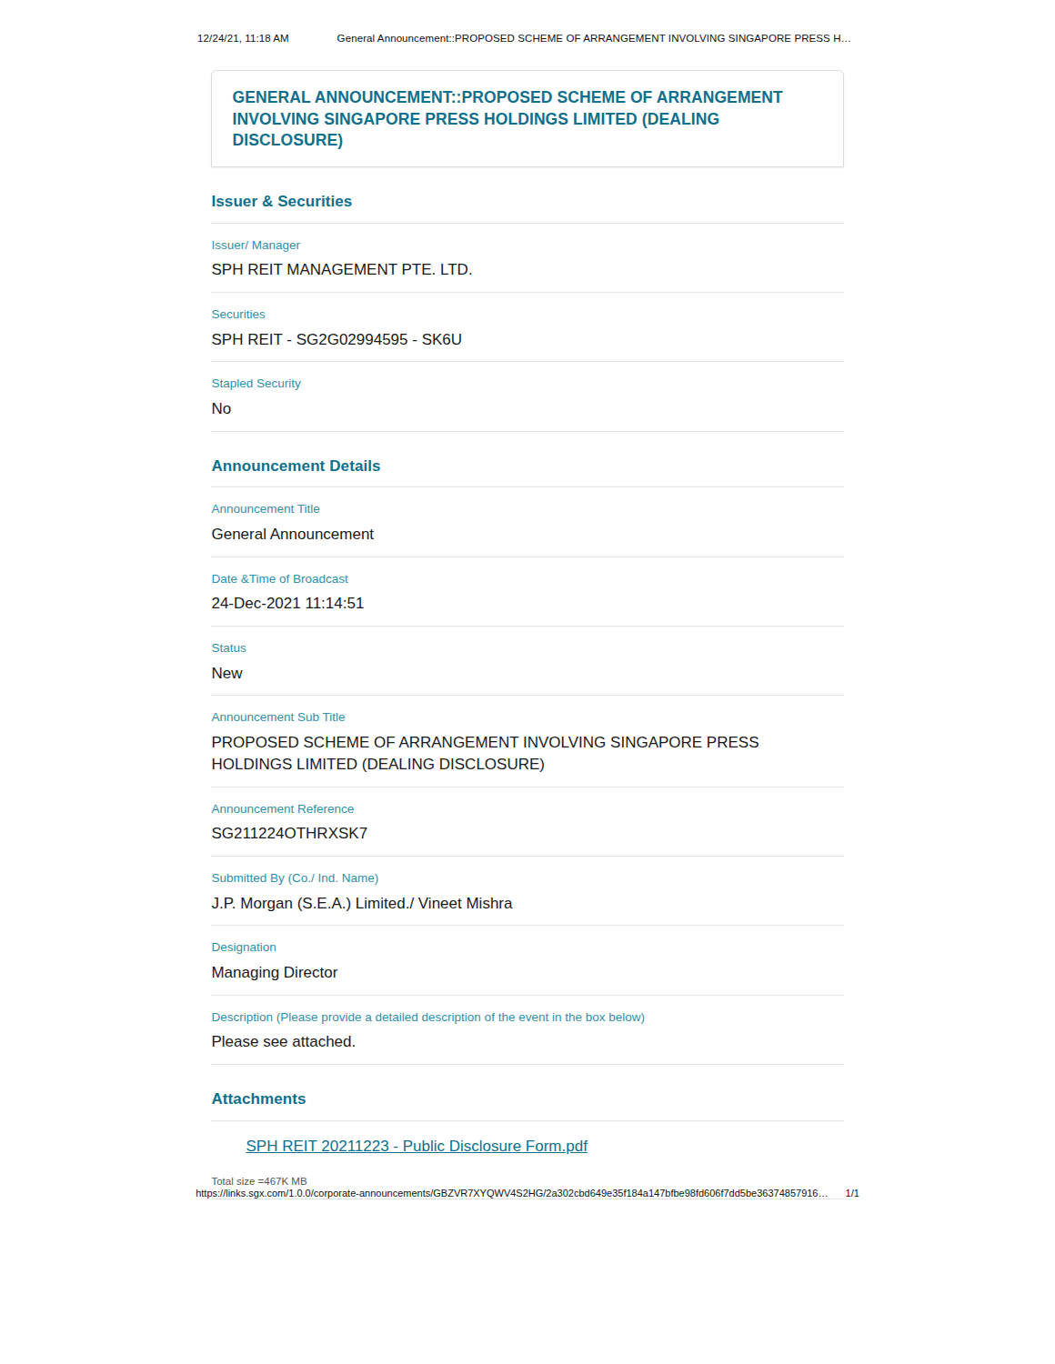12/24/21, 11:18 AM General Announcement::PROPOSED SCHEME OF ARRANGEMENT INVOLVING SINGAPORE PRESS HOLDINGS LIMITED…
General Announcement::Proposed Scheme of Arrangement Involving Singapore Press Holdings Limited (Dealing Disclosure)
Issuer & Securities
Issuer/ Manager
SPH REIT MANAGEMENT PTE. LTD.
Securities
SPH REIT - SG2G02994595 - SK6U
Stapled Security
No
Announcement Details
Announcement Title
General Announcement
Date &Time of Broadcast
24-Dec-2021 11:14:51
Status
New
Announcement Sub Title
PROPOSED SCHEME OF ARRANGEMENT INVOLVING SINGAPORE PRESS HOLDINGS LIMITED (DEALING DISCLOSURE)
Announcement Reference
SG211224OTHRXSK7
Submitted By (Co./ Ind. Name)
J.P. Morgan (S.E.A.) Limited./ Vineet Mishra
Designation
Managing Director
Description (Please provide a detailed description of the event in the box below)
Please see attached.
Attachments
SPH REIT 20211223 - Public Disclosure Form.pdf
Total size =467K MB
https://links.sgx.com/1.0.0/corporate-announcements/GBZVR7XYQWV4S2HG/2a302cbd649e35f184a147bfbe98fd606f7dd5be3637485791634da500… 1/1